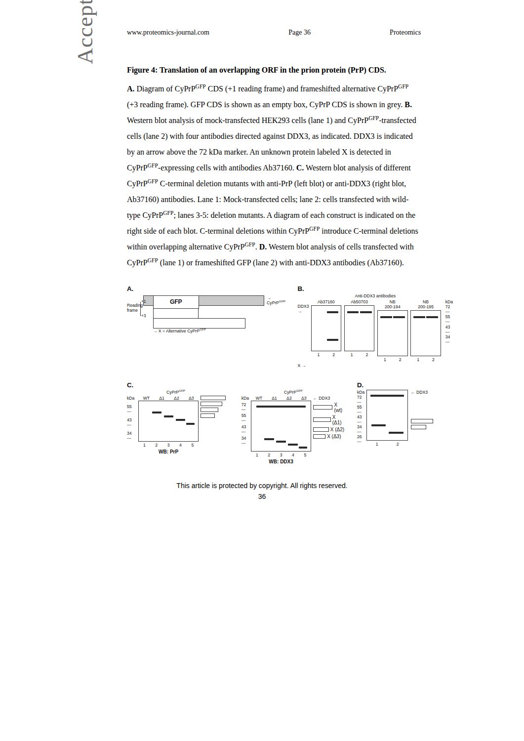www.proteomics-journal.com
Page 36
Proteomics
Accepted Article
Figure 4: Translation of an overlapping ORF in the prion protein (PrP) CDS.
A. Diagram of CyPrPGFP CDS (+1 reading frame) and frameshifted alternative CyPrPGFP (+3 reading frame). GFP CDS is shown as an empty box, CyPrP CDS is shown in grey. B. Western blot analysis of mock-transfected HEK293 cells (lane 1) and CyPrPGFP-transfected cells (lane 2) with four antibodies directed against DDX3, as indicated. DDX3 is indicated by an arrow above the 72 kDa marker. An unknown protein labeled X is detected in CyPrPGFP-expressing cells with antibodies Ab37160. C. Western blot analysis of different CyPrPGFP C-terminal deletion mutants with anti-PrP (left blot) or anti-DDX3 (right blot, Ab37160) antibodies. Lane 1: Mock-transfected cells; lane 2: cells transfected with wild-type CyPrPGFP; lanes 3-5: deletion mutants. A diagram of each construct is indicated on the right side of each blot. C-terminal deletions within CyPrPGFP introduce C-terminal deletions within overlapping alternative CyPrPGFP. D. Western blot analysis of cells transfected with CyPrPGFP (lane 1) or frameshifted GFP (lane 2) with anti-DDX3 antibodies (Ab37160).
A.
GFP
→ CyPrPGFP
Reading
frame
+1
+3
→ X = Alternative CyPrPGFP
B.
Anti-DDX3 antibodies
DDX3 →
Ab37160
12
Ab50703
12
NB
200-194
12
NB
200-195
12
kDa 72 — 55 — 43 — 34 —
X →
C.
CyPrPGFP
kDa 55 — 43 — 34 —
WT Δ1 Δ2 Δ3
12345
WB: PrP
CyPrPGFP
kDa 72 — 55 — 43 — 34 —
WT Δ1 Δ2 Δ3
12345
WB: DDX3
← DDX3
X (wt)
X (Δ1)
X (Δ2)
X (Δ3)
D.
kDa 72 — 55 — 43 — 34 — 26 —
12
← DDX3
This article is protected by copyright. All rights reserved.
36